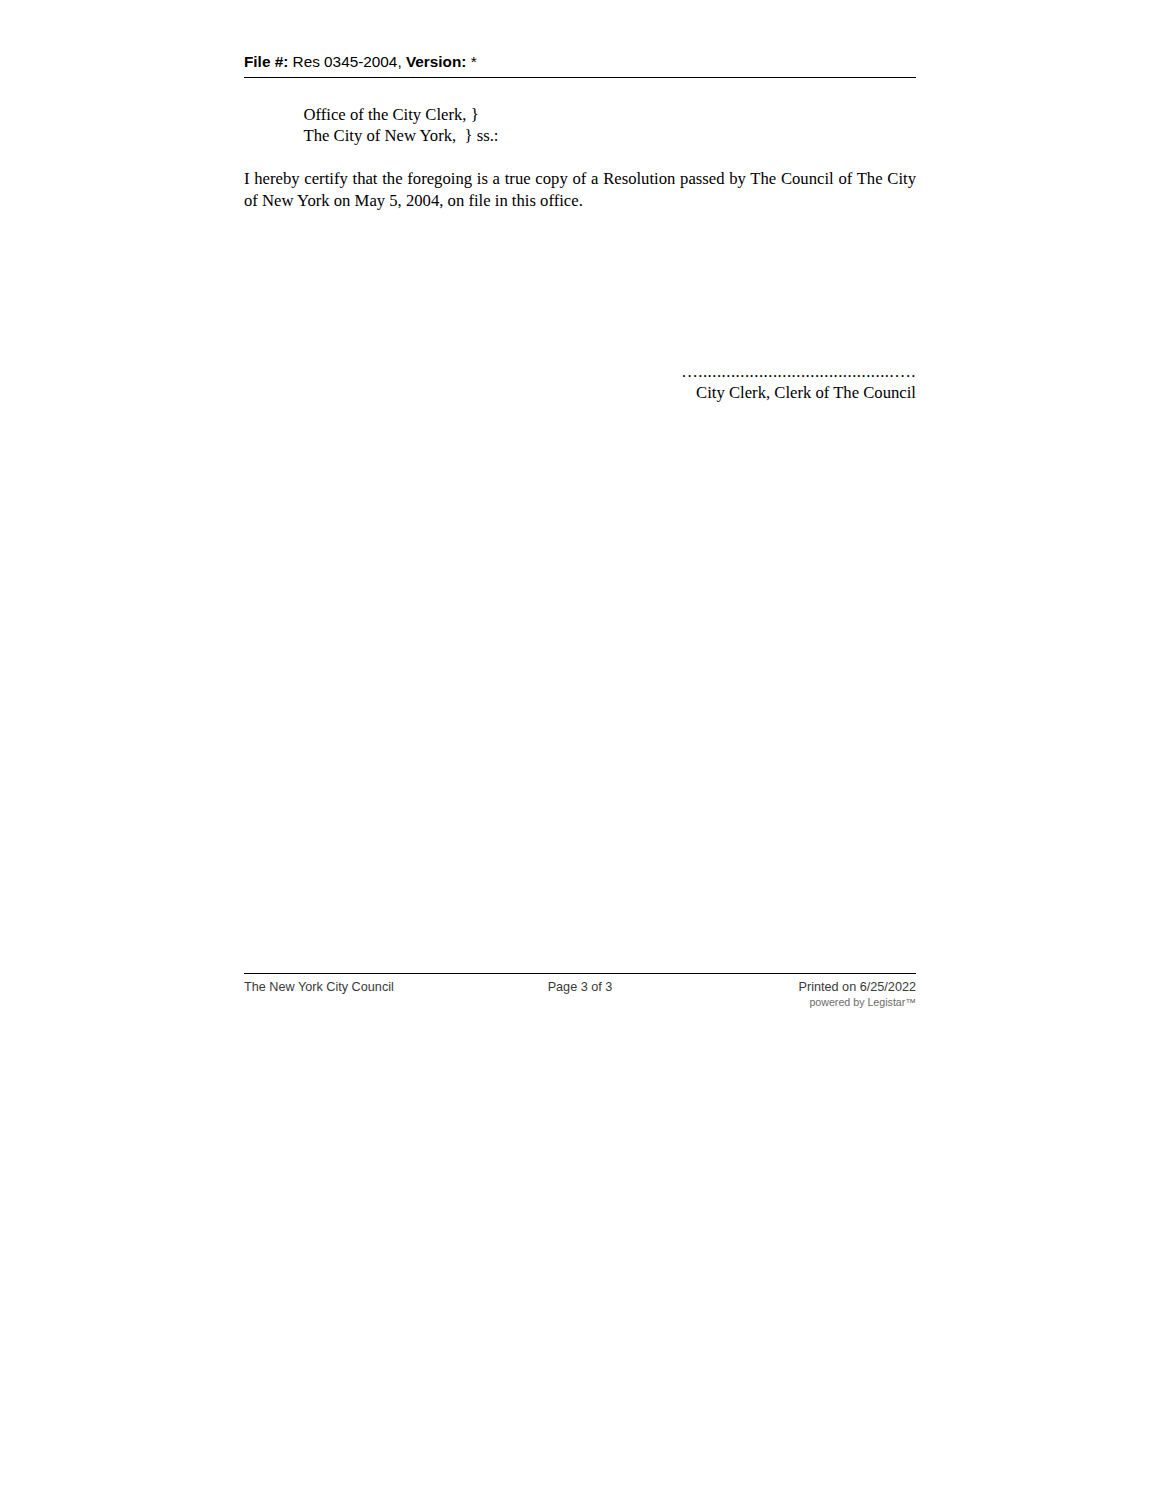File #: Res 0345-2004, Version: *
Office of the City Clerk, }
The City of New York, } ss.:
I hereby certify that the foregoing is a true copy of a Resolution passed by The Council of The City of New York on May 5, 2004, on file in this office.
…..........................................….
City Clerk, Clerk of The Council
The New York City Council
Page 3 of 3
Printed on 6/25/2022
powered by Legistar™